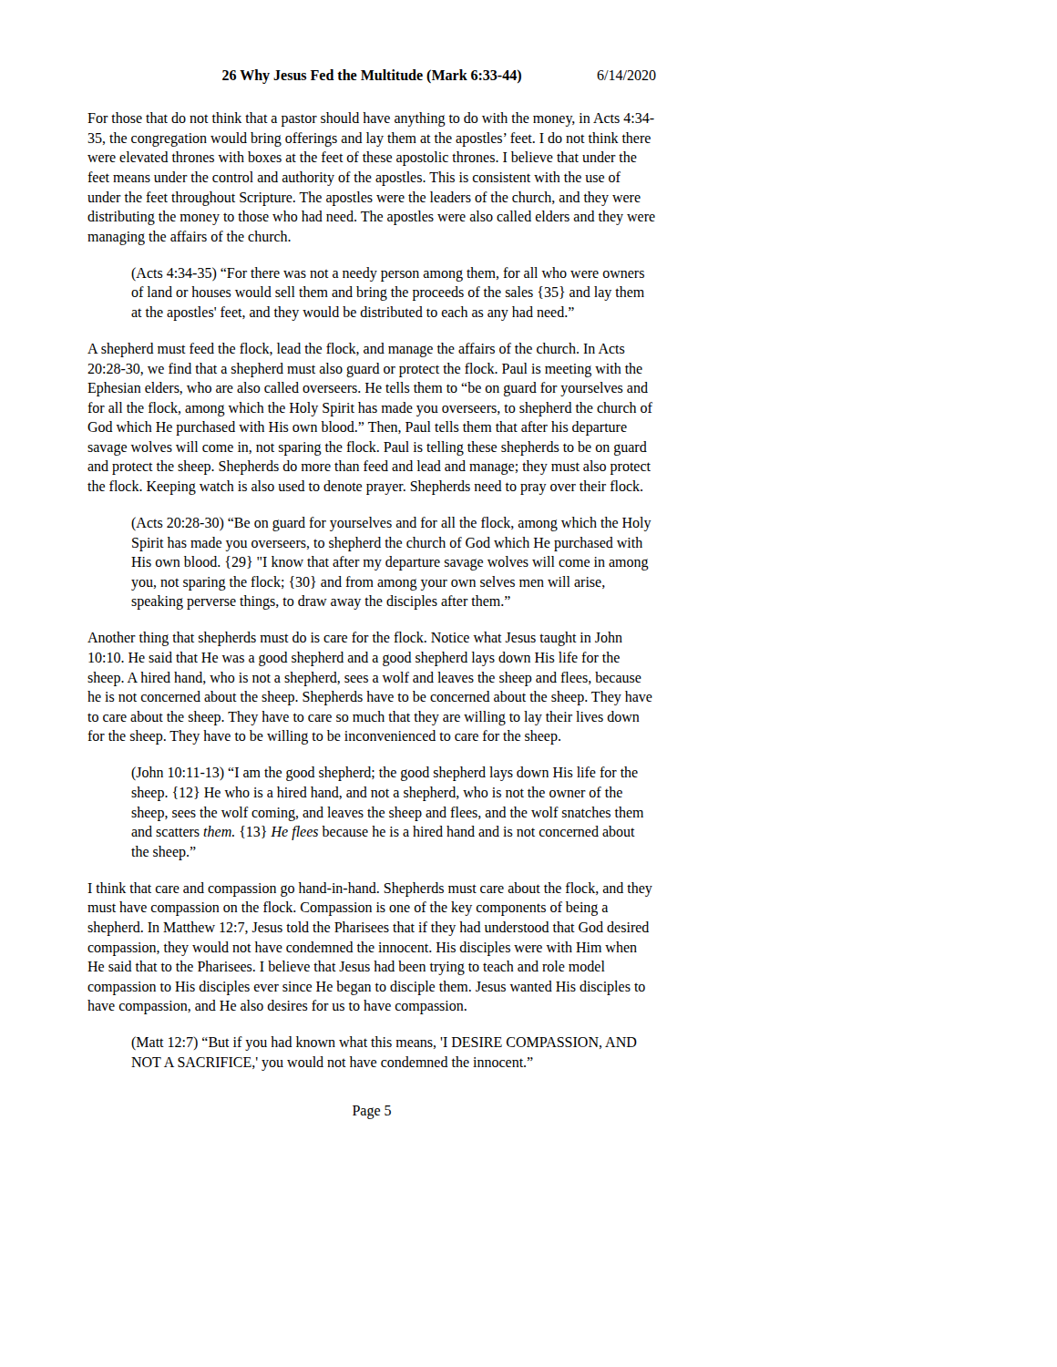6/14/2020
26 Why Jesus Fed the Multitude (Mark 6:33-44)
For those that do not think that a pastor should have anything to do with the money, in Acts 4:34-35, the congregation would bring offerings and lay them at the apostles’ feet. I do not think there were elevated thrones with boxes at the feet of these apostolic thrones. I believe that under the feet means under the control and authority of the apostles. This is consistent with the use of under the feet throughout Scripture. The apostles were the leaders of the church, and they were distributing the money to those who had need. The apostles were also called elders and they were managing the affairs of the church.
(Acts 4:34-35) “For there was not a needy person among them, for all who were owners of land or houses would sell them and bring the proceeds of the sales {35} and lay them at the apostles' feet, and they would be distributed to each as any had need.”
A shepherd must feed the flock, lead the flock, and manage the affairs of the church. In Acts 20:28-30, we find that a shepherd must also guard or protect the flock. Paul is meeting with the Ephesian elders, who are also called overseers. He tells them to “be on guard for yourselves and for all the flock, among which the Holy Spirit has made you overseers, to shepherd the church of God which He purchased with His own blood.” Then, Paul tells them that after his departure savage wolves will come in, not sparing the flock. Paul is telling these shepherds to be on guard and protect the sheep. Shepherds do more than feed and lead and manage; they must also protect the flock. Keeping watch is also used to denote prayer. Shepherds need to pray over their flock.
(Acts 20:28-30) “Be on guard for yourselves and for all the flock, among which the Holy Spirit has made you overseers, to shepherd the church of God which He purchased with His own blood. {29} "I know that after my departure savage wolves will come in among you, not sparing the flock; {30} and from among your own selves men will arise, speaking perverse things, to draw away the disciples after them.”
Another thing that shepherds must do is care for the flock. Notice what Jesus taught in John 10:10. He said that He was a good shepherd and a good shepherd lays down His life for the sheep. A hired hand, who is not a shepherd, sees a wolf and leaves the sheep and flees, because he is not concerned about the sheep. Shepherds have to be concerned about the sheep. They have to care about the sheep. They have to care so much that they are willing to lay their lives down for the sheep. They have to be willing to be inconvenienced to care for the sheep.
(John 10:11-13) “I am the good shepherd; the good shepherd lays down His life for the sheep. {12} He who is a hired hand, and not a shepherd, who is not the owner of the sheep, sees the wolf coming, and leaves the sheep and flees, and the wolf snatches them and scatters them. {13} He flees because he is a hired hand and is not concerned about the sheep.”
I think that care and compassion go hand-in-hand. Shepherds must care about the flock, and they must have compassion on the flock. Compassion is one of the key components of being a shepherd. In Matthew 12:7, Jesus told the Pharisees that if they had understood that God desired compassion, they would not have condemned the innocent. His disciples were with Him when He said that to the Pharisees. I believe that Jesus had been trying to teach and role model compassion to His disciples ever since He began to disciple them. Jesus wanted His disciples to have compassion, and He also desires for us to have compassion.
(Matt 12:7) “But if you had known what this means, 'I DESIRE COMPASSION, AND NOT A SACRIFICE,' you would not have condemned the innocent.”
Page 5